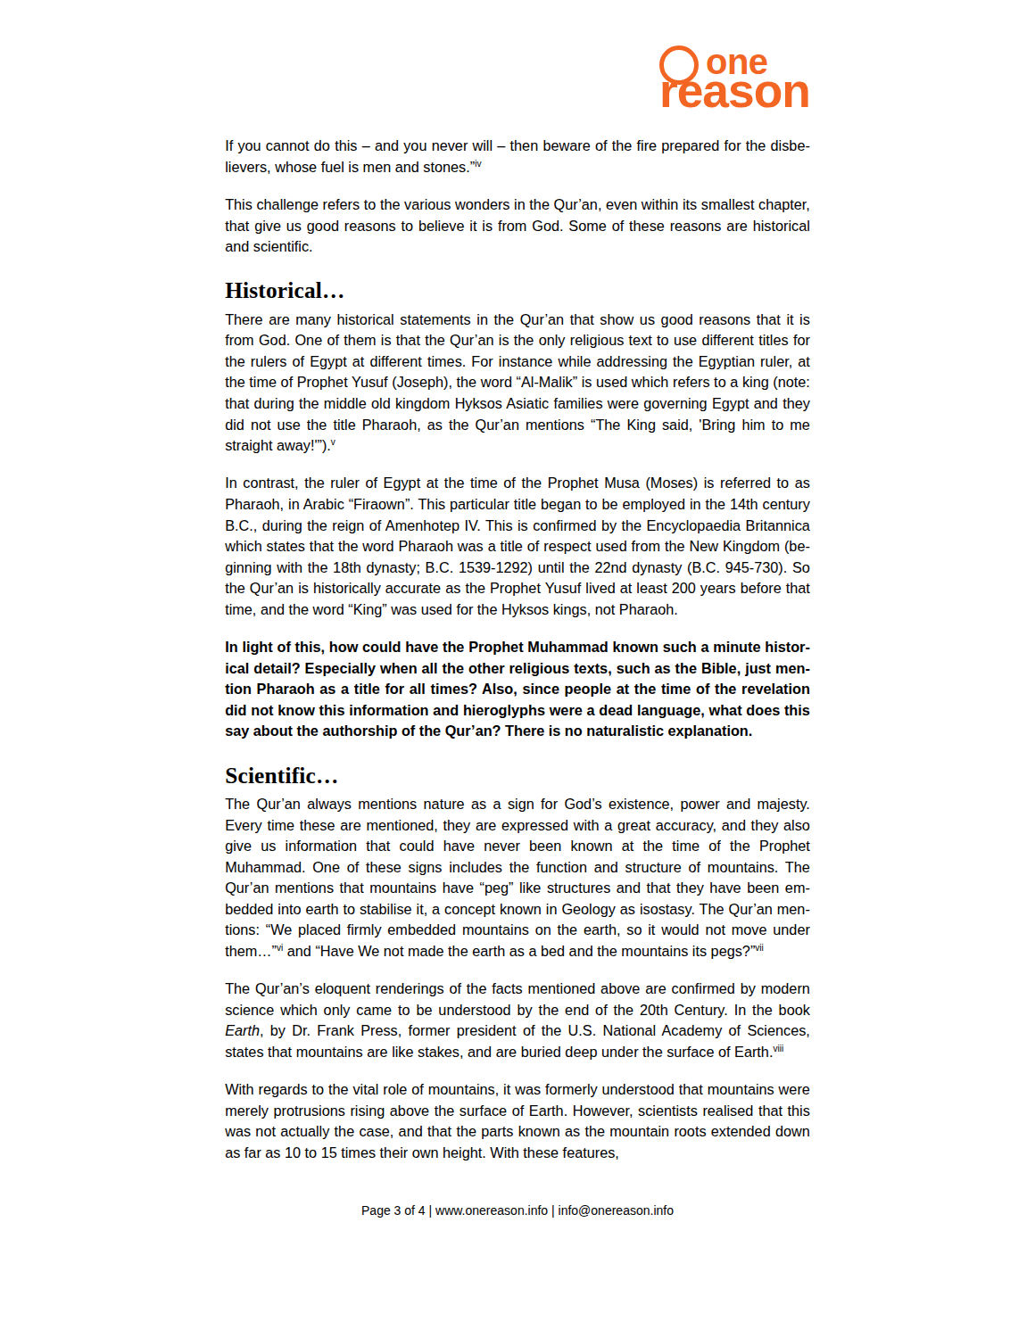one reason
If you cannot do this – and you never will – then beware of the fire prepared for the disbelievers, whose fuel is men and stones.”iv
This challenge refers to the various wonders in the Qur’an, even within its smallest chapter, that give us good reasons to believe it is from God. Some of these reasons are historical and scientific.
Historical…
There are many historical statements in the Qur’an that show us good reasons that it is from God. One of them is that the Qur’an is the only religious text to use different titles for the rulers of Egypt at different times. For instance while addressing the Egyptian ruler, at the time of Prophet Yusuf (Joseph), the word “Al-Malik” is used which refers to a king (note: that during the middle old kingdom Hyksos Asiatic families were governing Egypt and they did not use the title Pharaoh, as the Qur’an mentions “The King said, 'Bring him to me straight away!'”).v
In contrast, the ruler of Egypt at the time of the Prophet Musa (Moses) is referred to as Pharaoh, in Arabic “Firaown”. This particular title began to be employed in the 14th century B.C., during the reign of Amenhotep IV. This is confirmed by the Encyclopaedia Britannica which states that the word Pharaoh was a title of respect used from the New Kingdom (beginning with the 18th dynasty; B.C. 1539-1292) until the 22nd dynasty (B.C. 945-730). So the Qur’an is historically accurate as the Prophet Yusuf lived at least 200 years before that time, and the word “King” was used for the Hyksos kings, not Pharaoh.
In light of this, how could have the Prophet Muhammad known such a minute historical detail? Especially when all the other religious texts, such as the Bible, just mention Pharaoh as a title for all times? Also, since people at the time of the revelation did not know this information and hieroglyphs were a dead language, what does this say about the authorship of the Qur’an? There is no naturalistic explanation.
Scientific…
The Qur’an always mentions nature as a sign for God’s existence, power and majesty. Every time these are mentioned, they are expressed with a great accuracy, and they also give us information that could have never been known at the time of the Prophet Muhammad. One of these signs includes the function and structure of mountains. The Qur’an mentions that mountains have “peg” like structures and that they have been embedded into earth to stabilise it, a concept known in Geology as isostasy. The Qur’an mentions: “We placed firmly embedded mountains on the earth, so it would not move under them…”vi and “Have We not made the earth as a bed and the mountains its pegs?”vii
The Qur’an’s eloquent renderings of the facts mentioned above are confirmed by modern science which only came to be understood by the end of the 20th Century. In the book Earth, by Dr. Frank Press, former president of the U.S. National Academy of Sciences, states that mountains are like stakes, and are buried deep under the surface of Earth.viii
With regards to the vital role of mountains, it was formerly understood that mountains were merely protrusions rising above the surface of Earth. However, scientists realised that this was not actually the case, and that the parts known as the mountain roots extended down as far as 10 to 15 times their own height. With these features,
Page 3 of 4 | www.onereason.info | info@onereason.info